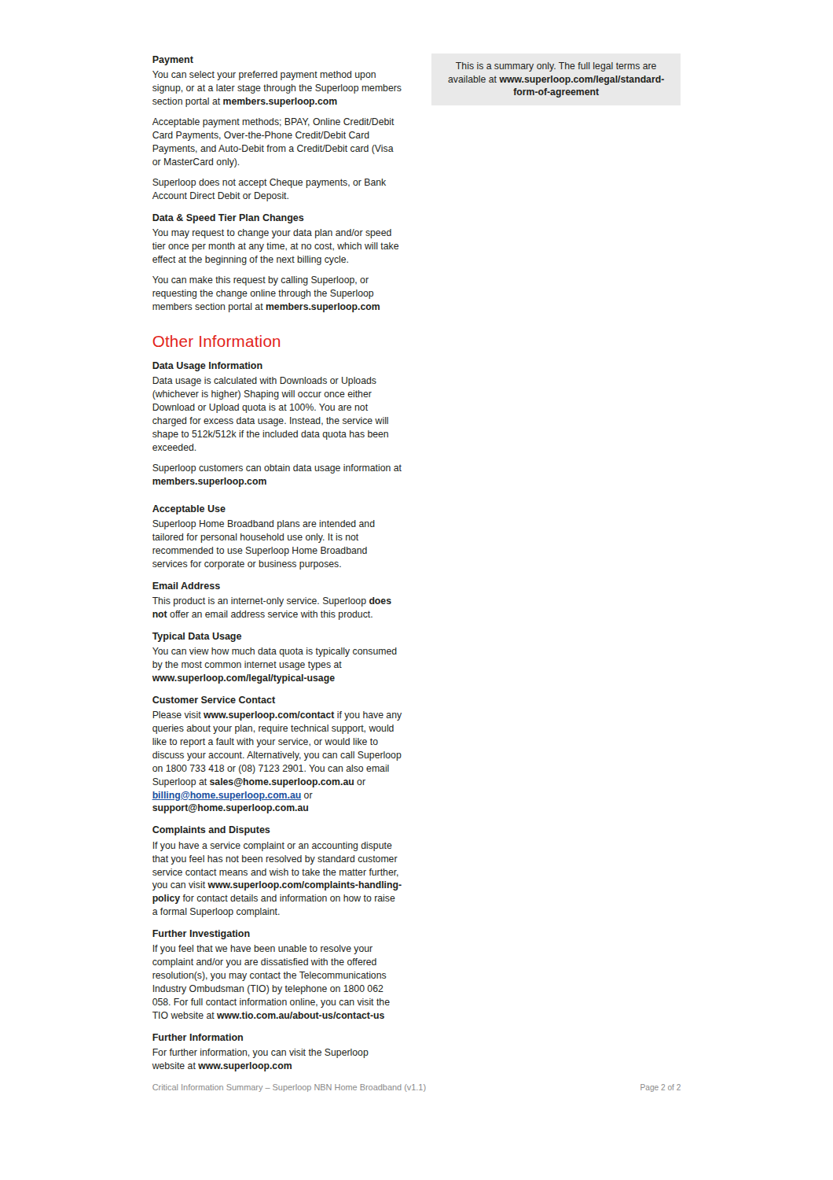Payment
You can select your preferred payment method upon signup, or at a later stage through the Superloop members section portal at members.superloop.com
Acceptable payment methods; BPAY, Online Credit/Debit Card Payments, Over-the-Phone Credit/Debit Card Payments, and Auto-Debit from a Credit/Debit card (Visa or MasterCard only).
Superloop does not accept Cheque payments, or Bank Account Direct Debit or Deposit.
Data & Speed Tier Plan Changes
You may request to change your data plan and/or speed tier once per month at any time, at no cost, which will take effect at the beginning of the next billing cycle.
You can make this request by calling Superloop, or requesting the change online through the Superloop members section portal at members.superloop.com
Other Information
Data Usage Information
Data usage is calculated with Downloads or Uploads (whichever is higher) Shaping will occur once either Download or Upload quota is at 100%. You are not charged for excess data usage. Instead, the service will shape to 512k/512k if the included data quota has been exceeded.
Superloop customers can obtain data usage information at members.superloop.com
Acceptable Use
Superloop Home Broadband plans are intended and tailored for personal household use only. It is not recommended to use Superloop Home Broadband services for corporate or business purposes.
Email Address
This product is an internet-only service. Superloop does not offer an email address service with this product.
Typical Data Usage
You can view how much data quota is typically consumed by the most common internet usage types at www.superloop.com/legal/typical-usage
Customer Service Contact
Please visit www.superloop.com/contact if you have any queries about your plan, require technical support, would like to report a fault with your service, or would like to discuss your account. Alternatively, you can call Superloop on 1800 733 418 or (08) 7123 2901. You can also email Superloop at sales@home.superloop.com.au or billing@home.superloop.com.au or support@home.superloop.com.au
Complaints and Disputes
If you have a service complaint or an accounting dispute that you feel has not been resolved by standard customer service contact means and wish to take the matter further, you can visit www.superloop.com/complaints-handling-policy for contact details and information on how to raise a formal Superloop complaint.
Further Investigation
If you feel that we have been unable to resolve your complaint and/or you are dissatisfied with the offered resolution(s), you may contact the Telecommunications Industry Ombudsman (TIO) by telephone on 1800 062 058. For full contact information online, you can visit the TIO website at www.tio.com.au/about-us/contact-us
Further Information
For further information, you can visit the Superloop website at www.superloop.com
This is a summary only. The full legal terms are available at www.superloop.com/legal/standard-form-of-agreement
Critical Information Summary – Superloop NBN Home Broadband (v1.1)
Page 2 of 2